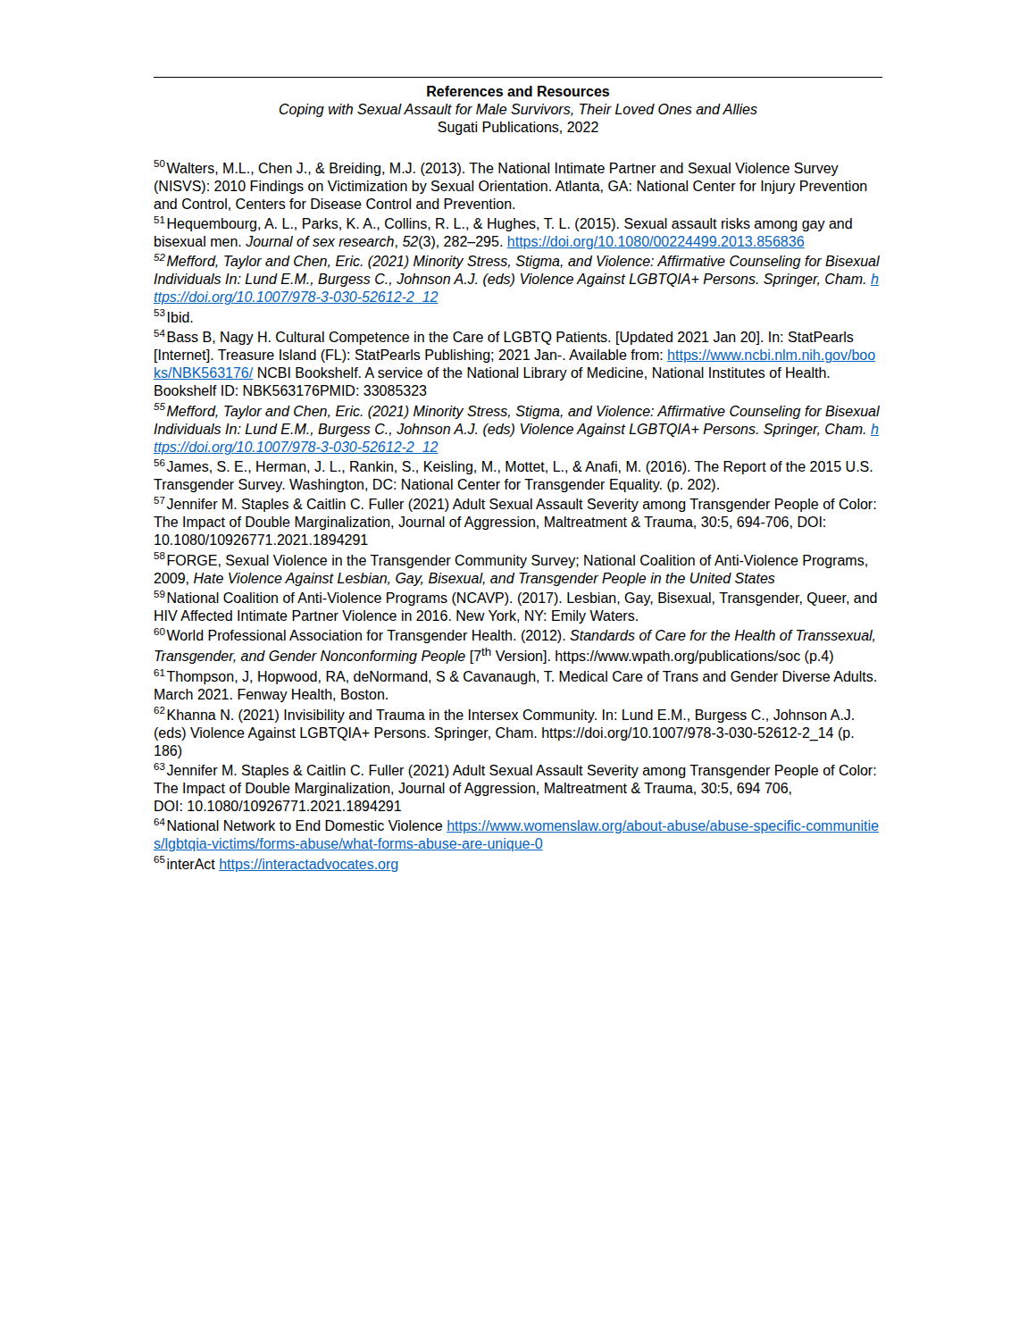References and Resources
Coping with Sexual Assault for Male Survivors, Their Loved Ones and Allies
Sugati Publications, 2022
50Walters, M.L., Chen J., & Breiding, M.J. (2013). The National Intimate Partner and Sexual Violence Survey (NISVS): 2010 Findings on Victimization by Sexual Orientation. Atlanta, GA: National Center for Injury Prevention and Control, Centers for Disease Control and Prevention.
51Hequembourg, A. L., Parks, K. A., Collins, R. L., & Hughes, T. L. (2015). Sexual assault risks among gay and bisexual men. Journal of sex research, 52(3), 282–295. https://doi.org/10.1080/00224499.2013.856836
52Mefford, Taylor and Chen, Eric. (2021) Minority Stress, Stigma, and Violence: Affirmative Counseling for Bisexual Individuals In: Lund E.M., Burgess C., Johnson A.J. (eds) Violence Against LGBTQIA+ Persons. Springer, Cham. https://doi.org/10.1007/978-3-030-52612-2_12
53Ibid.
54Bass B, Nagy H. Cultural Competence in the Care of LGBTQ Patients. [Updated 2021 Jan 20]. In: StatPearls [Internet]. Treasure Island (FL): StatPearls Publishing; 2021 Jan-. Available from: https://www.ncbi.nlm.nih.gov/books/NBK563176/ NCBI Bookshelf. A service of the National Library of Medicine, National Institutes of Health. Bookshelf ID: NBK563176PMID: 33085323
55Mefford, Taylor and Chen, Eric. (2021) Minority Stress, Stigma, and Violence: Affirmative Counseling for Bisexual Individuals In: Lund E.M., Burgess C., Johnson A.J. (eds) Violence Against LGBTQIA+ Persons. Springer, Cham. https://doi.org/10.1007/978-3-030-52612-2_12
56James, S. E., Herman, J. L., Rankin, S., Keisling, M., Mottet, L., & Anafi, M. (2016). The Report of the 2015 U.S. Transgender Survey. Washington, DC: National Center for Transgender Equality. (p. 202).
57Jennifer M. Staples & Caitlin C. Fuller (2021) Adult Sexual Assault Severity among Transgender People of Color: The Impact of Double Marginalization, Journal of Aggression, Maltreatment & Trauma, 30:5, 694-706, DOI: 10.1080/10926771.2021.1894291
58FORGE, Sexual Violence in the Transgender Community Survey; National Coalition of Anti-Violence Programs, 2009, Hate Violence Against Lesbian, Gay, Bisexual, and Transgender People in the United States
59National Coalition of Anti-Violence Programs (NCAVP). (2017). Lesbian, Gay, Bisexual, Transgender, Queer, and HIV Affected Intimate Partner Violence in 2016. New York, NY: Emily Waters.
60World Professional Association for Transgender Health. (2012). Standards of Care for the Health of Transsexual, Transgender, and Gender Nonconforming People [7th Version]. https://www.wpath.org/publications/soc (p.4)
61Thompson, J, Hopwood, RA, deNormand, S & Cavanaugh, T. Medical Care of Trans and Gender Diverse Adults. March 2021. Fenway Health, Boston.
62Khanna N. (2021) Invisibility and Trauma in the Intersex Community. In: Lund E.M., Burgess C., Johnson A.J. (eds) Violence Against LGBTQIA+ Persons. Springer, Cham. https://doi.org/10.1007/978-3-030-52612-2_14 (p. 186)
63Jennifer M. Staples & Caitlin C. Fuller (2021) Adult Sexual Assault Severity among Transgender People of Color: The Impact of Double Marginalization, Journal of Aggression, Maltreatment & Trauma, 30:5, 694 706,
DOI: 10.1080/10926771.2021.1894291
64National Network to End Domestic Violence https://www.womenslaw.org/about-abuse/abuse-specific-communities/lgbtqia-victims/forms-abuse/what-forms-abuse-are-unique-0
65interAct https://interactadvocates.org